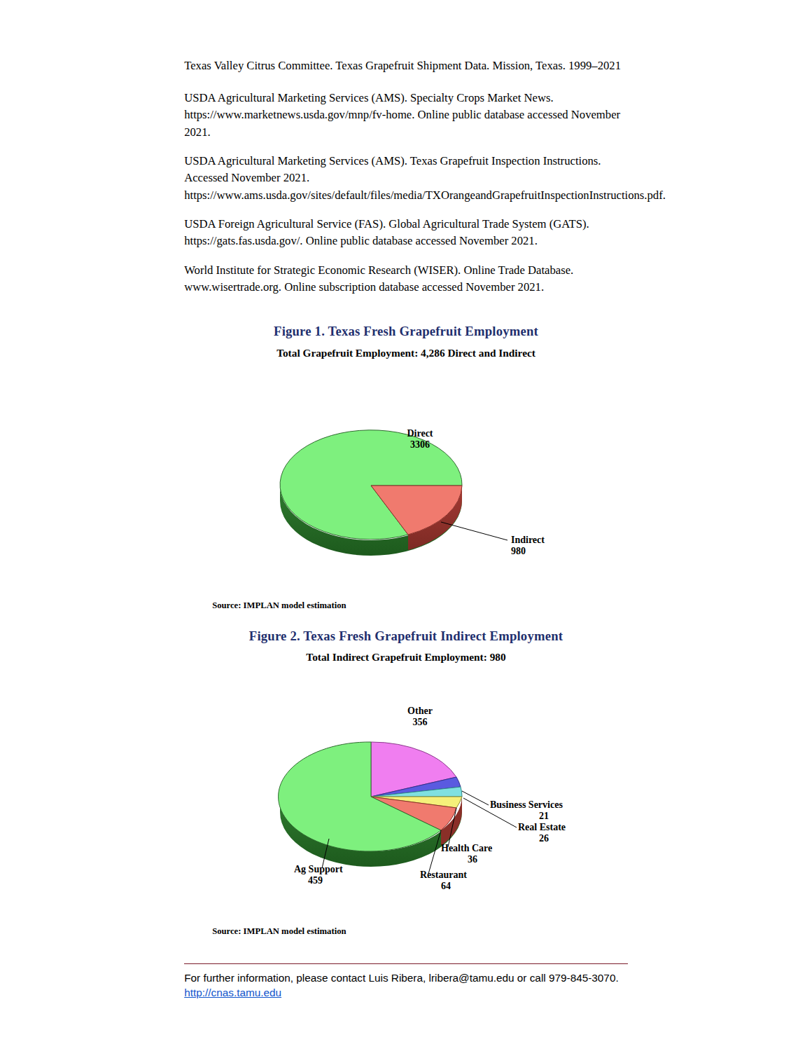Texas Valley Citrus Committee. Texas Grapefruit Shipment Data. Mission, Texas. 1999–2021
USDA Agricultural Marketing Services (AMS). Specialty Crops Market News.
https://www.marketnews.usda.gov/mnp/fv-home. Online public database accessed November 2021.
USDA Agricultural Marketing Services (AMS). Texas Grapefruit Inspection Instructions. Accessed November 2021.
https://www.ams.usda.gov/sites/default/files/media/TXOrangeandGrapefruitInspectionInstructions.pdf.
USDA Foreign Agricultural Service (FAS). Global Agricultural Trade System (GATS).
https://gats.fas.usda.gov/. Online public database accessed November 2021.
World Institute for Strategic Economic Research (WISER). Online Trade Database.
www.wisertrade.org. Online subscription database accessed November 2021.
Figure 1. Texas Fresh Grapefruit Employment
Total Grapefruit Employment: 4,286 Direct and Indirect
Direct 3306 Indirect 980
Source: IMPLAN model estimation
Figure 2. Texas Fresh Grapefruit Indirect Employment
Total Indirect Grapefruit Employment: 980
Other 356 Business Services 21 Real Estate 26 Health Care 36 Restaurant 64 Ag Support 459
Source: IMPLAN model estimation
For further information, please contact Luis Ribera, lribera@tamu.edu or call 979-845-3070.
http://cnas.tamu.edu